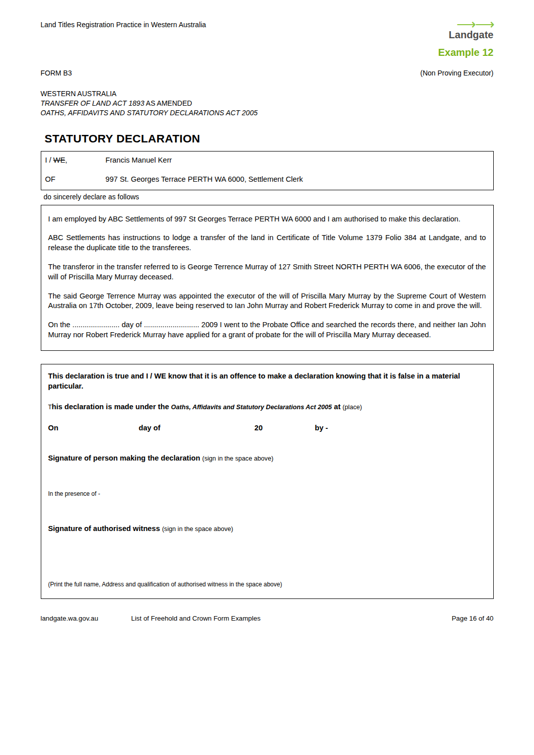Land Titles Registration Practice in Western Australia
⟶⟶
Landgate
Example 12
FORM B3 (Non Proving Executor)
WESTERN AUSTRALIA
TRANSFER OF LAND ACT 1893 AS AMENDED
OATHS, AFFIDAVITS AND STATUTORY DECLARATIONS ACT 2005
STATUTORY DECLARATION
I / WE, Francis Manuel Kerr
OF 997 St. Georges Terrace PERTH WA 6000, Settlement Clerk
do sincerely declare as follows
I am employed by ABC Settlements of 997 St Georges Terrace PERTH WA 6000 and I am authorised to make this declaration.
ABC Settlements has instructions to lodge a transfer of the land in Certificate of Title Volume 1379 Folio 384 at Landgate, and to release the duplicate title to the transferees.
The transferor in the transfer referred to is George Terrence Murray of 127 Smith Street NORTH PERTH WA 6006, the executor of the will of Priscilla Mary Murray deceased.
The said George Terrence Murray was appointed the executor of the will of Priscilla Mary Murray by the Supreme Court of Western Australia on 17th October, 2009, leave being reserved to Ian John Murray and Robert Frederick Murray to come in and prove the will.
On the ....................... day of ........................... 2009 I went to the Probate Office and searched the records there, and neither Ian John Murray nor Robert Frederick Murray have applied for a grant of probate for the will of Priscilla Mary Murray deceased.
This declaration is true and I / WE know that it is an offence to make a declaration knowing that it is false in a material particular.
This declaration is made under the Oaths, Affidavits and Statutory Declarations Act 2005 at (place)
On day of 20 by -
Signature of person making the declaration (sign in the space above)
In the presence of -
Signature of authorised witness (sign in the space above)
(Print the full name, Address and qualification of authorised witness in the space above)
landgate.wa.gov.au
List of Freehold and Crown Form Examples
Page 16 of 40